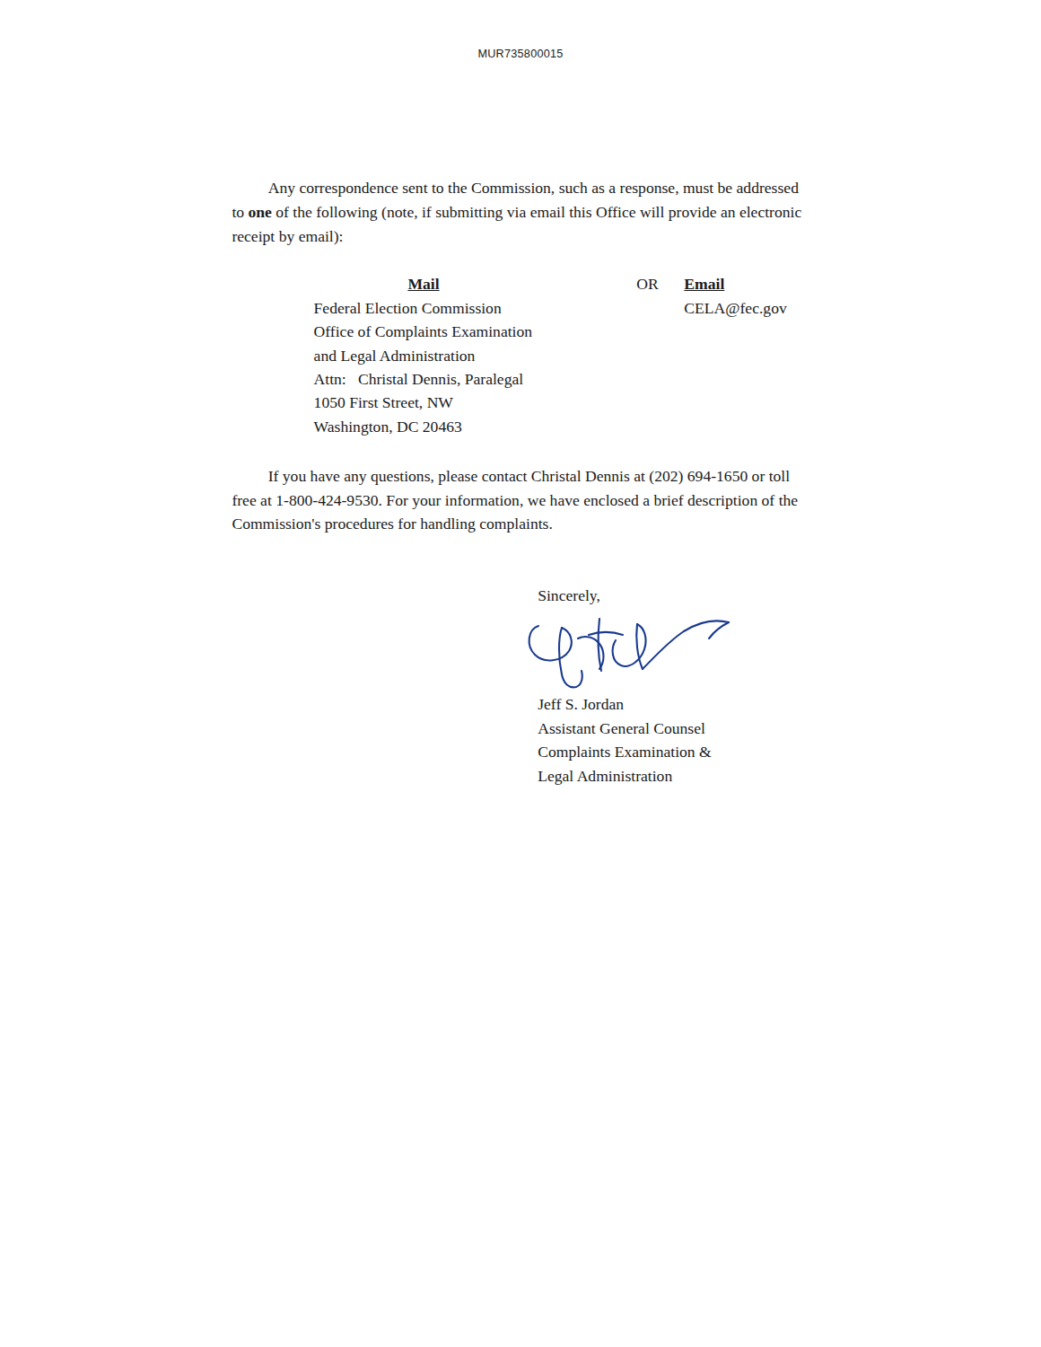MUR735800015
Any correspondence sent to the Commission, such as a response, must be addressed to one of the following (note, if submitting via email this Office will provide an electronic receipt by email):
| Mail | OR | Email |
| Federal Election Commission | | CELA@fec.gov |
| Office of Complaints Examination | | |
| and Legal Administration | | |
| Attn: Christal Dennis, Paralegal | | |
| 1050 First Street, NW | | |
| Washington, DC 20463 | | |
If you have any questions, please contact Christal Dennis at (202) 694-1650 or toll free at 1-800-424-9530. For your information, we have enclosed a brief description of the Commission's procedures for handling complaints.
Sincerely,
Jeff S. Jordan
Assistant General Counsel
Complaints Examination &
Legal Administration